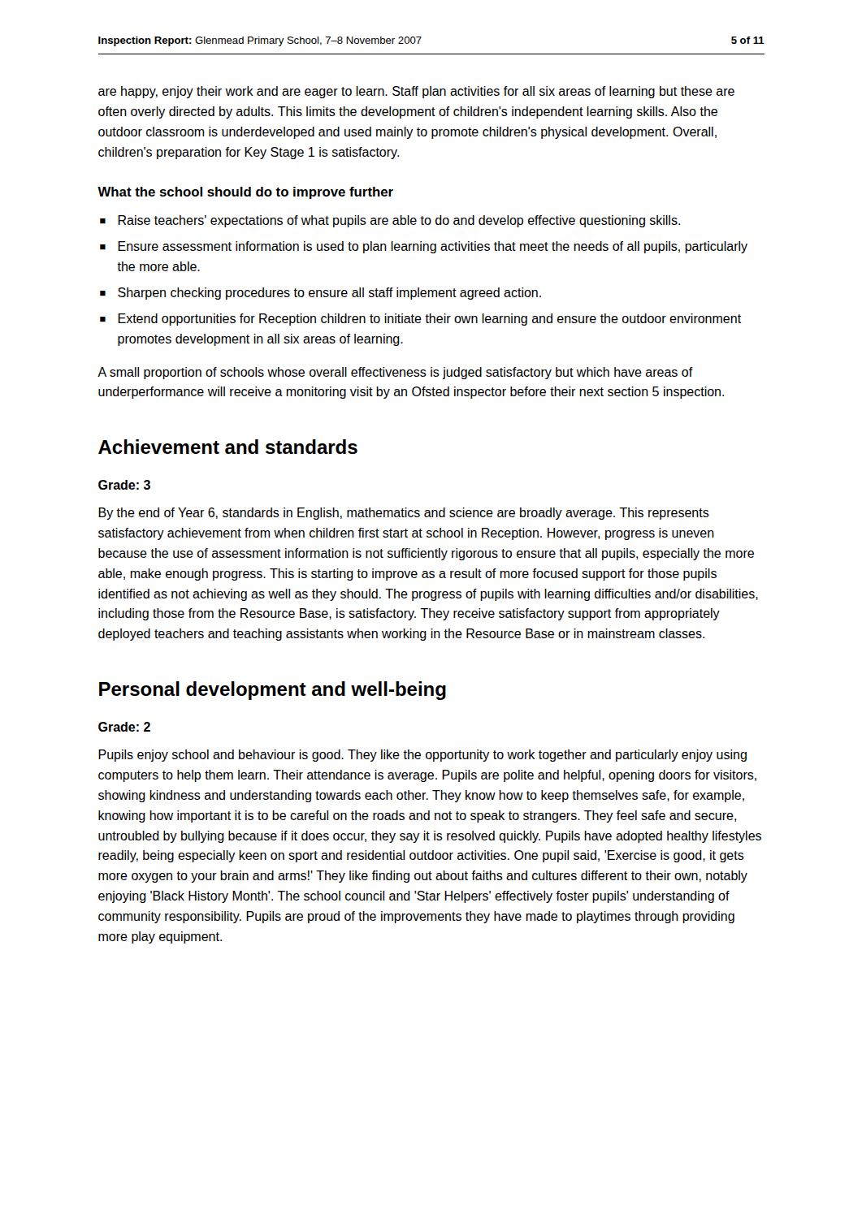Inspection Report: Glenmead Primary School, 7–8 November 2007
5 of 11
are happy, enjoy their work and are eager to learn. Staff plan activities for all six areas of learning but these are often overly directed by adults. This limits the development of children's independent learning skills. Also the outdoor classroom is underdeveloped and used mainly to promote children's physical development. Overall, children's preparation for Key Stage 1 is satisfactory.
What the school should do to improve further
Raise teachers' expectations of what pupils are able to do and develop effective questioning skills.
Ensure assessment information is used to plan learning activities that meet the needs of all pupils, particularly the more able.
Sharpen checking procedures to ensure all staff implement agreed action.
Extend opportunities for Reception children to initiate their own learning and ensure the outdoor environment promotes development in all six areas of learning.
A small proportion of schools whose overall effectiveness is judged satisfactory but which have areas of underperformance will receive a monitoring visit by an Ofsted inspector before their next section 5 inspection.
Achievement and standards
Grade: 3
By the end of Year 6, standards in English, mathematics and science are broadly average. This represents satisfactory achievement from when children first start at school in Reception. However, progress is uneven because the use of assessment information is not sufficiently rigorous to ensure that all pupils, especially the more able, make enough progress. This is starting to improve as a result of more focused support for those pupils identified as not achieving as well as they should. The progress of pupils with learning difficulties and/or disabilities, including those from the Resource Base, is satisfactory. They receive satisfactory support from appropriately deployed teachers and teaching assistants when working in the Resource Base or in mainstream classes.
Personal development and well-being
Grade: 2
Pupils enjoy school and behaviour is good. They like the opportunity to work together and particularly enjoy using computers to help them learn. Their attendance is average. Pupils are polite and helpful, opening doors for visitors, showing kindness and understanding towards each other. They know how to keep themselves safe, for example, knowing how important it is to be careful on the roads and not to speak to strangers. They feel safe and secure, untroubled by bullying because if it does occur, they say it is resolved quickly. Pupils have adopted healthy lifestyles readily, being especially keen on sport and residential outdoor activities. One pupil said, 'Exercise is good, it gets more oxygen to your brain and arms!' They like finding out about faiths and cultures different to their own, notably enjoying 'Black History Month'. The school council and 'Star Helpers' effectively foster pupils' understanding of community responsibility. Pupils are proud of the improvements they have made to playtimes through providing more play equipment.